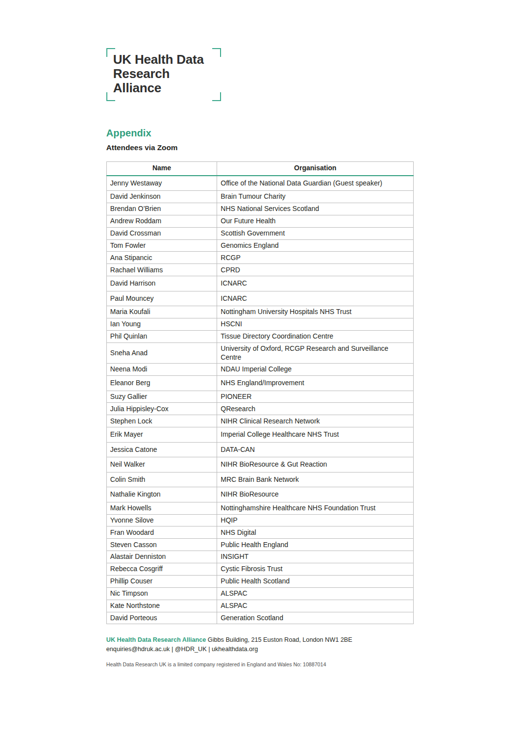UK Health Data
Research Alliance
Appendix
Attendees via Zoom
| Name | Organisation |
| --- | --- |
| Jenny Westaway | Office of the National Data Guardian (Guest speaker) |
| David Jenkinson | Brain Tumour Charity |
| Brendan O’Brien | NHS National Services Scotland |
| Andrew Roddam | Our Future Health |
| David Crossman | Scottish Government |
| Tom Fowler | Genomics England |
| Ana Stipancic | RCGP |
| Rachael Williams | CPRD |
| David Harrison | ICNARC |
| Paul Mouncey | ICNARC |
| Maria Koufali | Nottingham University Hospitals NHS Trust |
| Ian Young | HSCNI |
| Phil Quinlan | Tissue Directory Coordination Centre |
| Sneha Anad | University of Oxford, RCGP Research and Surveillance Centre |
| Neena Modi | NDAU Imperial College |
| Eleanor Berg | NHS England/Improvement |
| Suzy Gallier | PIONEER |
| Julia Hippisley-Cox | QResearch |
| Stephen Lock | NIHR Clinical Research Network |
| Erik Mayer | Imperial College Healthcare NHS Trust |
| Jessica Catone | DATA-CAN |
| Neil Walker | NIHR BioResource & Gut Reaction |
| Colin Smith | MRC Brain Bank Network |
| Nathalie Kington | NIHR BioResource |
| Mark Howells | Nottinghamshire Healthcare NHS Foundation Trust |
| Yvonne Silove | HQIP |
| Fran Woodard | NHS Digital |
| Steven Casson | Public Health England |
| Alastair Denniston | INSIGHT |
| Rebecca Cosgriff | Cystic Fibrosis Trust |
| Phillip Couser | Public Health Scotland |
| Nic Timpson | ALSPAC |
| Kate Northstone | ALSPAC |
| David Porteous | Generation Scotland |
UK Health Data Research Alliance Gibbs Building, 215 Euston Road, London NW1 2BE
enquiries@hdruk.ac.uk | @HDR_UK | ukhealthdata.org
Health Data Research UK is a limited company registered in England and Wales No: 10887014